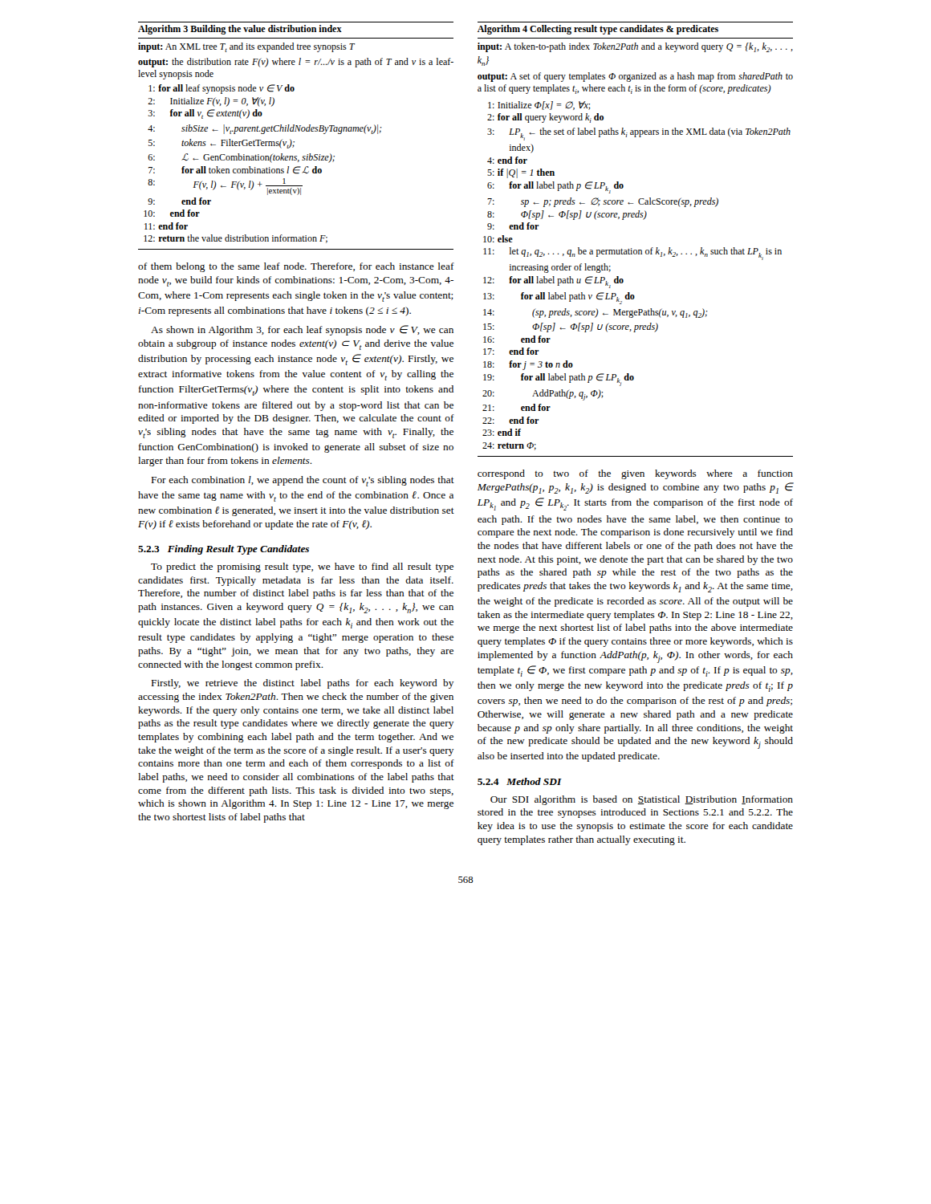Algorithm 3 Building the value distribution index
input: An XML tree Tt and its expanded tree synopsis T
output: the distribution rate F(v) where l = r/.../v is a path of T and v is a leaf-level synopsis node
for all leaf synopsis node v ∈ V do
Initialize F(v, l) = 0, ∀(v, l)
for all vt ∈ extent(v) do
sibSize ← |vt.parent.getChildNodesByTagname(vt)|;
tokens ← FilterGetTerms(vt);
ℒ ← GenCombination(tokens, sibSize);
for all token combinations l ∈ ℒ do
F(v, l) ← F(v, l) + 1|extent(v)|
end for
end for
end for
return the value distribution information F;
of them belong to the same leaf node. Therefore, for each instance leaf node vt, we build four kinds of combinations: 1-Com, 2-Com, 3-Com, 4-Com, where 1-Com represents each single token in the vt's value content; i-Com represents all combinations that have i tokens (2 ≤ i ≤ 4).
As shown in Algorithm 3, for each leaf synopsis node v ∈ V, we can obtain a subgroup of instance nodes extent(v) ⊂ Vt and derive the value distribution by processing each instance node vt ∈ extent(v). Firstly, we extract informative tokens from the value content of vt by calling the function FilterGetTerms(vt) where the content is split into tokens and non-informative tokens are filtered out by a stop-word list that can be edited or imported by the DB designer. Then, we calculate the count of vt's sibling nodes that have the same tag name with vt. Finally, the function GenCombination() is invoked to generate all subset of size no larger than four from tokens in elements.
For each combination l, we append the count of vt's sibling nodes that have the same tag name with vt to the end of the combination ℓ. Once a new combination ℓ is generated, we insert it into the value distribution set F(v) if ℓ exists beforehand or update the rate of F(v, ℓ).
5.2.3 Finding Result Type Candidates
To predict the promising result type, we have to find all result type candidates first. Typically metadata is far less than the data itself. Therefore, the number of distinct label paths is far less than that of the path instances. Given a keyword query Q = {k1, k2, . . . , kn}, we can quickly locate the distinct label paths for each ki and then work out the result type candidates by applying a “tight” merge operation to these paths. By a “tight” join, we mean that for any two paths, they are connected with the longest common prefix.
Firstly, we retrieve the distinct label paths for each keyword by accessing the index Token2Path. Then we check the number of the given keywords. If the query only contains one term, we take all distinct label paths as the result type candidates where we directly generate the query templates by combining each label path and the term together. And we take the weight of the term as the score of a single result. If a user's query contains more than one term and each of them corresponds to a list of label paths, we need to consider all combinations of the label paths that come from the different path lists. This task is divided into two steps, which is shown in Algorithm 4. In Step 1: Line 12 - Line 17, we merge the two shortest lists of label paths that
Algorithm 4 Collecting result type candidates & predicates
input: A token-to-path index Token2Path and a keyword query Q = {k1, k2, . . . , kn}
output: A set of query templates Φ organized as a hash map from sharedPath to a list of query templates ti, where each ti is in the form of (score, predicates)
Initialize Φ[x] = ∅, ∀x;
for all query keyword ki do
LPki ← the set of label paths ki appears in the XML data (via Token2Path index)
end for
if |Q| = 1 then
for all label path p ∈ LPk1 do
sp ← p; preds ← ∅; score ← CalcScore(sp, preds)
Φ[sp] ← Φ[sp] ∪ (score, preds)
end for
else
let q1, q2, . . . , qn be a permutation of k1, k2, . . . , kn such that LPki is in increasing order of length;
for all label path u ∈ LPk1 do
for all label path v ∈ LPk2 do
(sp, preds, score) ← MergePaths(u, v, q1, q2);
Φ[sp] ← Φ[sp] ∪ (score, preds)
end for
end for
for j = 3 to n do
for all label path p ∈ LPkj do
AddPath(p, qj, Φ);
end for
end for
end if
return Φ;
correspond to two of the given keywords where a function MergePaths(p1, p2, k1, k2) is designed to combine any two paths p1 ∈ LPk1 and p2 ∈ LPk2. It starts from the comparison of the first node of each path. If the two nodes have the same label, we then continue to compare the next node. The comparison is done recursively until we find the nodes that have different labels or one of the path does not have the next node. At this point, we denote the part that can be shared by the two paths as the shared path sp while the rest of the two paths as the predicates preds that takes the two keywords k1 and k2. At the same time, the weight of the predicate is recorded as score. All of the output will be taken as the intermediate query templates Φ. In Step 2: Line 18 - Line 22, we merge the next shortest list of label paths into the above intermediate query templates Φ if the query contains three or more keywords, which is implemented by a function AddPath(p, kj, Φ). In other words, for each template ti ∈ Φ, we first compare path p and sp of ti. If p is equal to sp, then we only merge the new keyword into the predicate preds of ti; If p covers sp, then we need to do the comparison of the rest of p and preds; Otherwise, we will generate a new shared path and a new predicate because p and sp only share partially. In all three conditions, the weight of the new predicate should be updated and the new keyword kj should also be inserted into the updated predicate.
5.2.4 Method SDI
Our SDI algorithm is based on Statistical Distribution Information stored in the tree synopses introduced in Sections 5.2.1 and 5.2.2. The key idea is to use the synopsis to estimate the score for each candidate query templates rather than actually executing it.
568